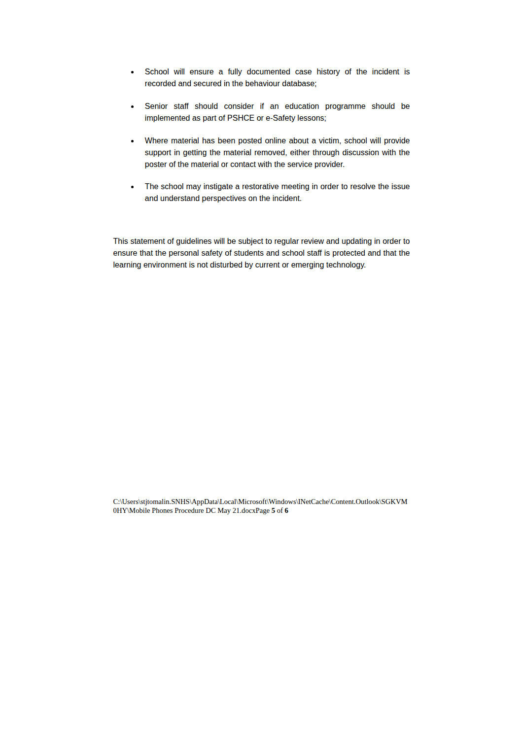School will ensure a fully documented case history of the incident is recorded and secured in the behaviour database;
Senior staff should consider if an education programme should be implemented as part of PSHCE or e-Safety lessons;
Where material has been posted online about a victim, school will provide support in getting the material removed, either through discussion with the poster of the material or contact with the service provider.
The school may instigate a restorative meeting in order to resolve the issue and understand perspectives on the incident.
This statement of guidelines will be subject to regular review and updating in order to ensure that the personal safety of students and school staff is protected and that the learning environment is not disturbed by current or emerging technology.
C:\Users\stjtomalin.SNHS\AppData\Local\Microsoft\Windows\INetCache\Content.Outlook\SGKVM0HY\Mobile Phones Procedure DC May 21.docxPage 5 of 6